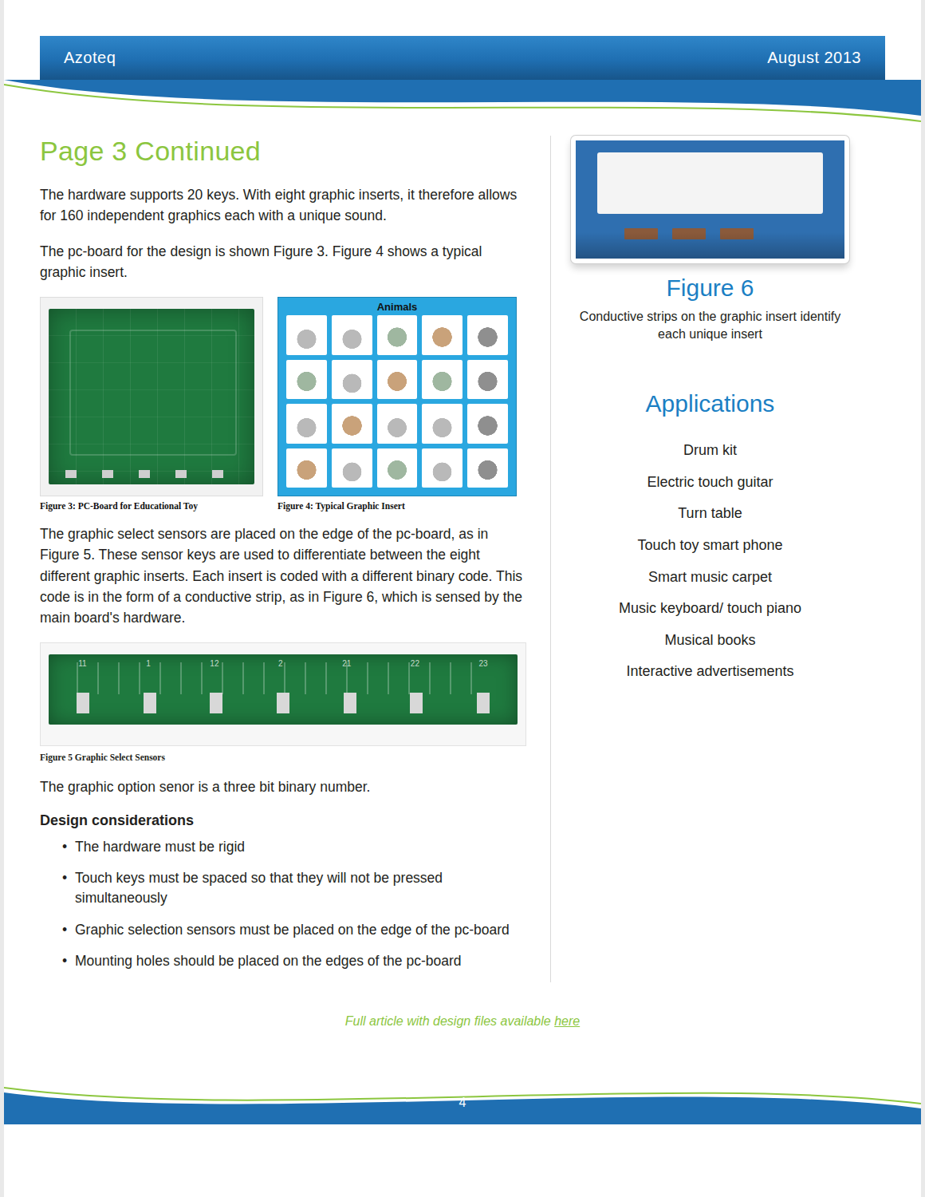Azoteq August 2013
Page 3 Continued
The hardware supports 20 keys. With eight graphic inserts, it therefore allows for 160 independent graphics each with a unique sound.
The pc-board for the design is shown Figure 3. Figure 4 shows a typical graphic insert.
Animals
Figure 3: PC-Board for Educational Toy
Figure 4: Typical Graphic Insert
The graphic select sensors are placed on the edge of the pc-board, as in Figure 5. These sensor keys are used to differentiate between the eight different graphic inserts. Each insert is coded with a different binary code. This code is in the form of a conductive strip, as in Figure 6, which is sensed by the main board's hardware.
111122212223
Figure 5 Graphic Select Sensors
The graphic option senor is a three bit binary number.
Design considerations
The hardware must be rigid
Touch keys must be spaced so that they will not be pressed simultaneously
Graphic selection sensors must be placed on the edge of the pc-board
Mounting holes should be placed on the edges of the pc-board
Figure 6
Conductive strips on the graphic insert identify each unique insert
Applications
Drum kit
Electric touch guitar
Turn table
Touch toy smart phone
Smart music carpet
Music keyboard/ touch piano
Musical books
Interactive advertisements
Full article with design files available here
4